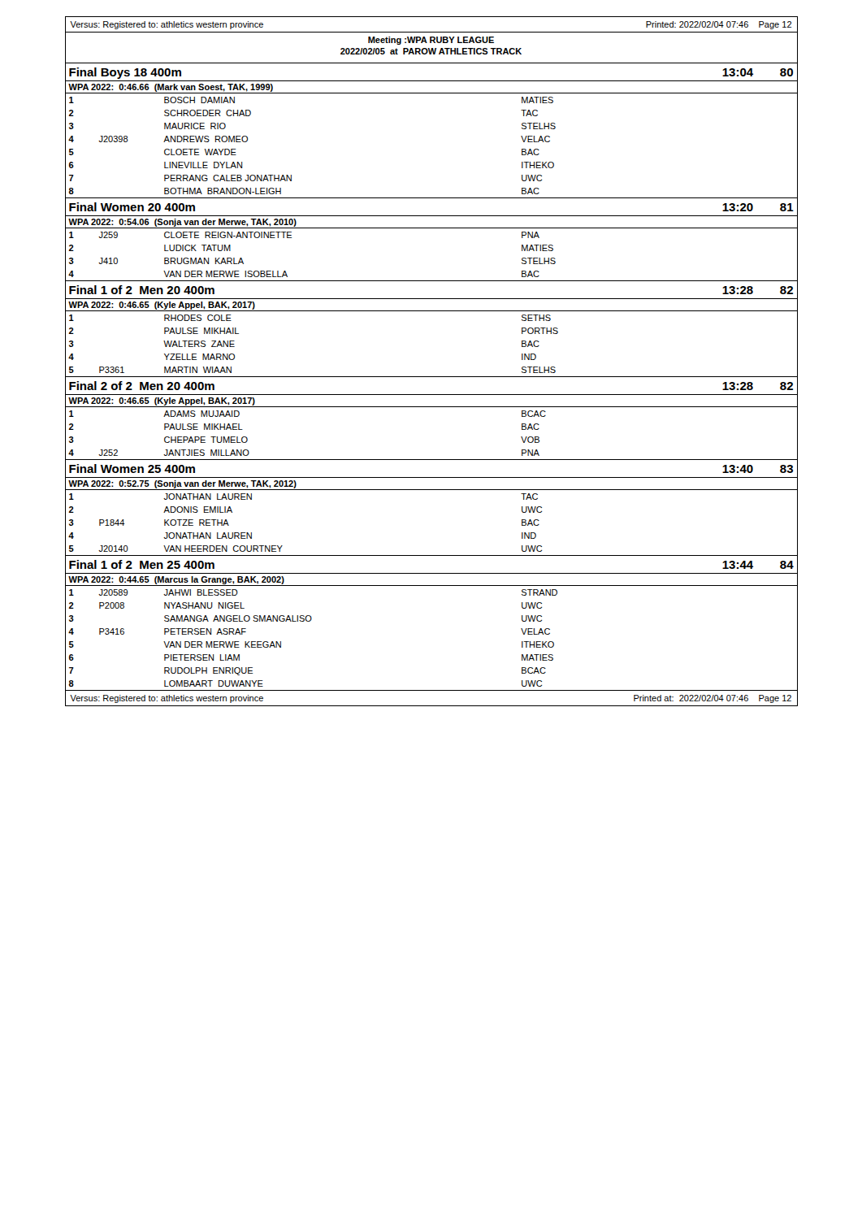Versus: Registered to: athletics western province Printed: 2022/02/04 07:46 Page 12
Meeting :WPA RUBY LEAGUE
2022/02/05 at PAROW ATHLETICS TRACK
| Final Boys 18 400m | 13:04 | 80 |
| WPA 2022: 0:46.66 (Mark van Soest, TAK, 1999) |
| 1 | | BOSCH DAMIAN | MATIES | | |
| 2 | | SCHROEDER CHAD | TAC | | |
| 3 | | MAURICE RIO | STELHS | | |
| 4 | J20398 | ANDREWS ROMEO | VELAC | | |
| 5 | | CLOETE WAYDE | BAC | | |
| 6 | | LINEVILLE DYLAN | ITHEKO | | |
| 7 | | PERRANG CALEB JONATHAN | UWC | | |
| 8 | | BOTHMA BRANDON-LEIGH | BAC | | |
| Final Women 20 400m | 13:20 | 81 |
| WPA 2022: 0:54.06 (Sonja van der Merwe, TAK, 2010) |
| 1 | J259 | CLOETE REIGN-ANTOINETTE | PNA | | |
| 2 | | LUDICK TATUM | MATIES | | |
| 3 | J410 | BRUGMAN KARLA | STELHS | | |
| 4 | | VAN DER MERWE ISOBELLA | BAC | | |
| Final 1 of 2 Men 20 400m | 13:28 | 82 |
| WPA 2022: 0:46.65 (Kyle Appel, BAK, 2017) |
| 1 | | RHODES COLE | SETHS | | |
| 2 | | PAULSE MIKHAIL | PORTHS | | |
| 3 | | WALTERS ZANE | BAC | | |
| 4 | | YZELLE MARNO | IND | | |
| 5 | P3361 | MARTIN WIAAN | STELHS | | |
| Final 2 of 2 Men 20 400m | 13:28 | 82 |
| WPA 2022: 0:46.65 (Kyle Appel, BAK, 2017) |
| 1 | | ADAMS MUJAAID | BCAC | | |
| 2 | | PAULSE MIKHAEL | BAC | | |
| 3 | | CHEPAPE TUMELO | VOB | | |
| 4 | J252 | JANTJIES MILLANO | PNA | | |
| Final Women 25 400m | 13:40 | 83 |
| WPA 2022: 0:52.75 (Sonja van der Merwe, TAK, 2012) |
| 1 | | JONATHAN LAUREN | TAC | | |
| 2 | | ADONIS EMILIA | UWC | | |
| 3 | P1844 | KOTZE RETHA | BAC | | |
| 4 | | JONATHAN LAUREN | IND | | |
| 5 | J20140 | VAN HEERDEN COURTNEY | UWC | | |
| Final 1 of 2 Men 25 400m | 13:44 | 84 |
| WPA 2022: 0:44.65 (Marcus la Grange, BAK, 2002) |
| 1 | J20589 | JAHWI BLESSED | STRAND | | |
| 2 | P2008 | NYASHANU NIGEL | UWC | | |
| 3 | | SAMANGA ANGELO SMANGALISO | UWC | | |
| 4 | P3416 | PETERSEN ASRAF | VELAC | | |
| 5 | | VAN DER MERWE KEEGAN | ITHEKO | | |
| 6 | | PIETERSEN LIAM | MATIES | | |
| 7 | | RUDOLPH ENRIQUE | BCAC | | |
| 8 | | LOMBAART DUWANYE | UWC | | |
Versus: Registered to: athletics western province Printed at: 2022/02/04 07:46 Page 12